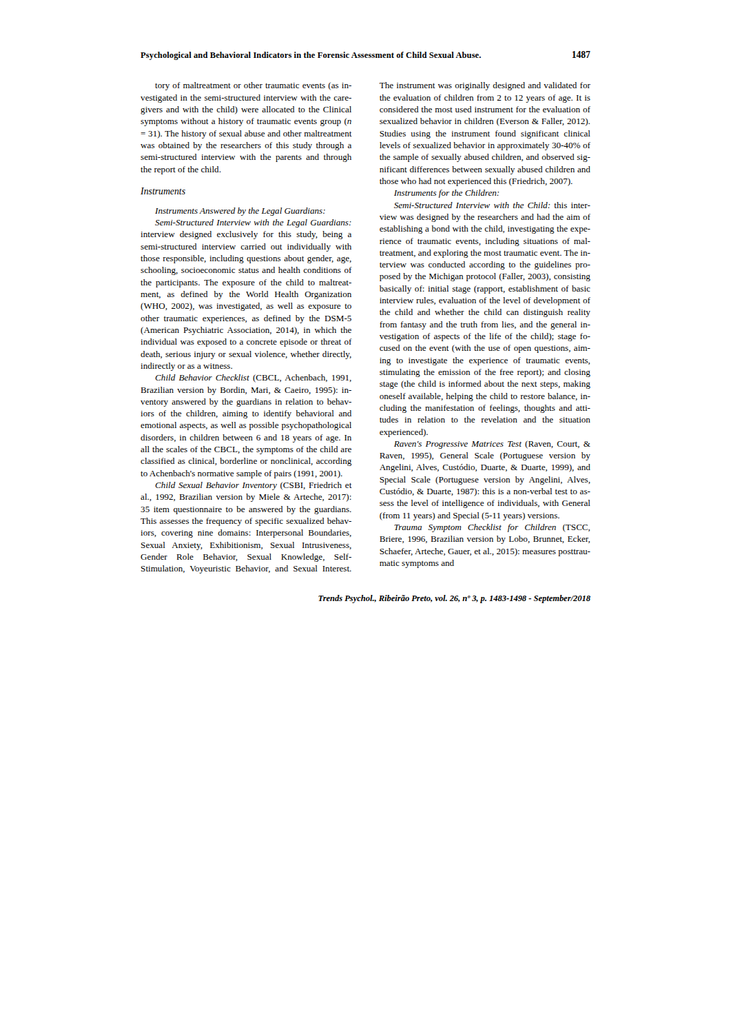Psychological and Behavioral Indicators in the Forensic Assessment of Child Sexual Abuse. 1487
tory of maltreatment or other traumatic events (as investigated in the semi-structured interview with the caregivers and with the child) were allocated to the Clinical symptoms without a history of traumatic events group (n = 31). The history of sexual abuse and other maltreatment was obtained by the researchers of this study through a semi-structured interview with the parents and through the report of the child.
Instruments
Instruments Answered by the Legal Guardians:
Semi-Structured Interview with the Legal Guardians: interview designed exclusively for this study, being a semi-structured interview carried out individually with those responsible, including questions about gender, age, schooling, socioeconomic status and health conditions of the participants. The exposure of the child to maltreatment, as defined by the World Health Organization (WHO, 2002), was investigated, as well as exposure to other traumatic experiences, as defined by the DSM-5 (American Psychiatric Association, 2014), in which the individual was exposed to a concrete episode or threat of death, serious injury or sexual violence, whether directly, indirectly or as a witness.
Child Behavior Checklist (CBCL, Achenbach, 1991, Brazilian version by Bordin, Mari, & Caeiro, 1995): inventory answered by the guardians in relation to behaviors of the children, aiming to identify behavioral and emotional aspects, as well as possible psychopathological disorders, in children between 6 and 18 years of age. In all the scales of the CBCL, the symptoms of the child are classified as clinical, borderline or nonclinical, according to Achenbach's normative sample of pairs (1991, 2001).
Child Sexual Behavior Inventory (CSBI, Friedrich et al., 1992, Brazilian version by Miele & Arteche, 2017): 35 item questionnaire to be answered by the guardians. This assesses the frequency of specific sexualized behaviors, covering nine domains: Interpersonal Boundaries, Sexual Anxiety, Exhibitionism, Sexual Intrusiveness, Gender Role Behavior, Sexual Knowledge, Self-Stimulation, Voyeuristic Behavior, and Sexual Interest. The instrument was originally designed and validated for the evaluation of children from 2 to 12 years of age. It is considered the most used instrument for the evaluation of sexualized behavior in children (Everson & Faller, 2012). Studies using the instrument found significant clinical levels of sexualized behavior in approximately 30-40% of the sample of sexually abused children, and observed significant differences between sexually abused children and those who had not experienced this (Friedrich, 2007).
Instruments for the Children:
Semi-Structured Interview with the Child: this interview was designed by the researchers and had the aim of establishing a bond with the child, investigating the experience of traumatic events, including situations of maltreatment, and exploring the most traumatic event. The interview was conducted according to the guidelines proposed by the Michigan protocol (Faller, 2003), consisting basically of: initial stage (rapport, establishment of basic interview rules, evaluation of the level of development of the child and whether the child can distinguish reality from fantasy and the truth from lies, and the general investigation of aspects of the life of the child); stage focused on the event (with the use of open questions, aiming to investigate the experience of traumatic events, stimulating the emission of the free report); and closing stage (the child is informed about the next steps, making oneself available, helping the child to restore balance, including the manifestation of feelings, thoughts and attitudes in relation to the revelation and the situation experienced).
Raven's Progressive Matrices Test (Raven, Court, & Raven, 1995), General Scale (Portuguese version by Angelini, Alves, Custódio, Duarte, & Duarte, 1999), and Special Scale (Portuguese version by Angelini, Alves, Custódio, & Duarte, 1987): this is a non-verbal test to assess the level of intelligence of individuals, with General (from 11 years) and Special (5-11 years) versions.
Trauma Symptom Checklist for Children (TSCC, Briere, 1996, Brazilian version by Lobo, Brunnet, Ecker, Schaefer, Arteche, Gauer, et al., 2015): measures posttraumatic symptoms and
Trends Psychol., Ribeirão Preto, vol. 26, nº 3, p. 1483-1498 - September/2018